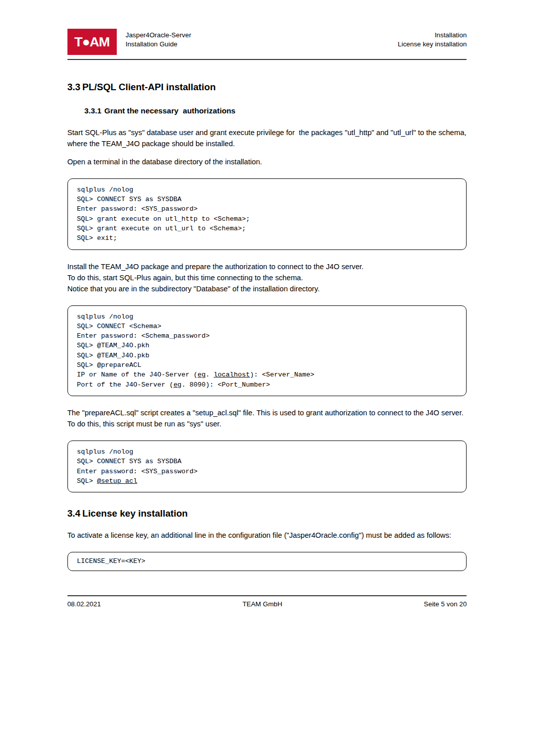T●AM
Jasper4Oracle-Server
Installation Guide
Installation
License key installation
3.3 PL/SQL Client-API installation
3.3.1 Grant the necessary authorizations
Start SQL-Plus as "sys" database user and grant execute privilege for the packages "utl_http" and "utl_url" to the schema, where the TEAM_J4O package should be installed.
Open a terminal in the database directory of the installation.
sqlplus /nolog
SQL> CONNECT SYS as SYSDBA
Enter password: <SYS_password>
SQL> grant execute on utl_http to <Schema>;
SQL> grant execute on utl_url to <Schema>;
SQL> exit;
Install the TEAM_J4O package and prepare the authorization to connect to the J4O server.
To do this, start SQL-Plus again, but this time connecting to the schema.
Notice that you are in the subdirectory "Database" of the installation directory.
sqlplus /nolog
SQL> CONNECT <Schema>
Enter password: <Schema_password>
SQL> @TEAM_J4O.pkh
SQL> @TEAM_J4O.pkb
SQL> @prepareACL
IP or Name of the J4O-Server (eg. localhost): <Server_Name>
Port of the J4O-Server (eg. 8090): <Port_Number>
The "prepareACL.sql" script creates a "setup_acl.sql" file. This is used to grant authorization to connect to the J4O server.
To do this, this script must be run as "sys" user.
sqlplus /nolog
SQL> CONNECT SYS as SYSDBA
Enter password: <SYS_password>
SQL> @setup_acl
3.4 License key installation
To activate a license key, an additional line in the configuration file ("Jasper4Oracle.config") must be added as follows:
LICENSE_KEY=<KEY>
08.02.2021 TEAM GmbH Seite 5 von 20